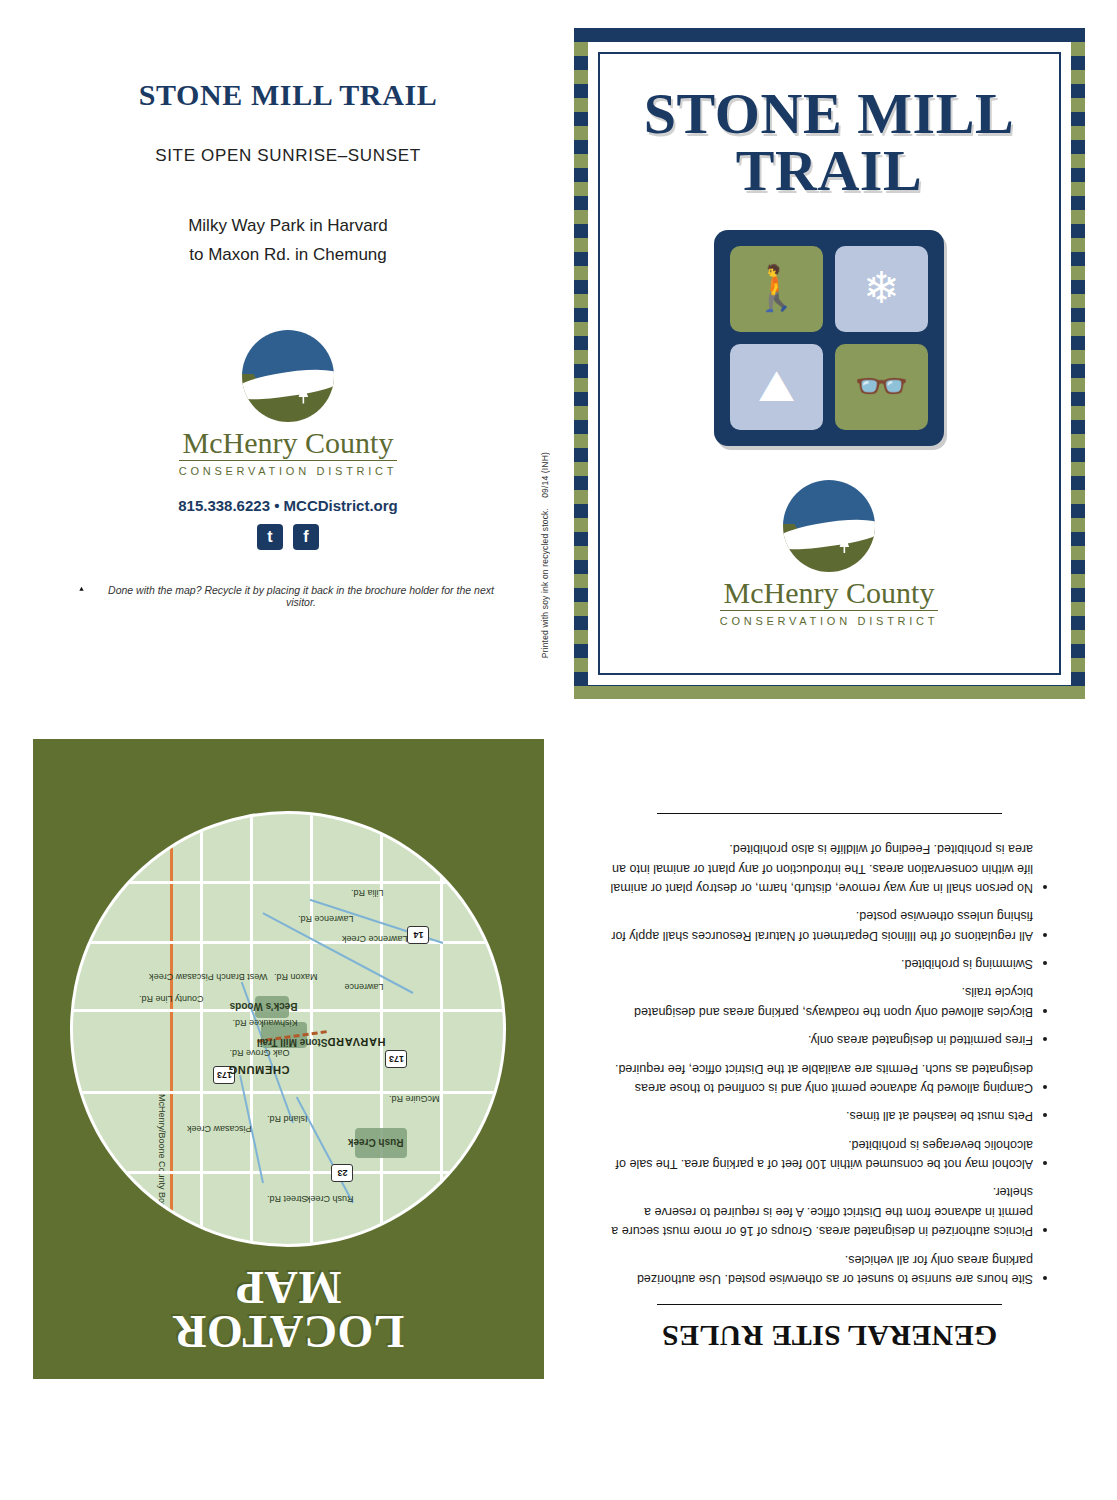STONE MILL TRAIL
SITE OPEN SUNRISE–SUNSET
Milky Way Park in Harvard
to Maxon Rd. in Chemung
McHenry County
CONSERVATION DISTRICT
815.338.6223 • MCCDistrict.org
t f
Done with the map? Recycle it by placing it back in the brochure holder for the next visitor.
Printed with soy ink on recycled stock. 09/14 (INH)
STONE MILL
TRAIL
🚶
❄
⛰
👓
McHenry County
CONSERVATION DISTRICT
LOCATOR
MAP
McHenry/Boone County Border
23
173
173
14
Rush Creek HARVARD CHEMUNG Stone Mill Trail Beck’s Woods Rush Creek Street Rd. McGuire Rd. Island Rd. Piscasaw Creek Oak Grove Rd. Kishwaukee Rd. Lawrence Maxon Rd. West Branch Piscasaw Creek Lawrence Creek Lawrence Rd. Lilia Rd. County Line Rd.
GENERAL SITE RULES
Site hours are sunrise to sunset or as otherwise posted. Use authorized parking areas only for all vehicles.
Picnics authorized in designated areas. Groups of 16 or more must secure a permit in advance from the District office. A fee is required to reserve a shelter.
Alcohol may not be consumed within 100 feet of a parking area. The sale of alcoholic beverages is prohibited.
Pets must be leashed at all times.
Camping allowed by advance permit only and is confined to those areas designated as such. Permits are available at the District office, fee required.
Fires permitted in designated areas only.
Bicycles allowed only upon the roadways, parking areas and designated bicycle trails.
Swimming is prohibited.
All regulations of the Illinois Department of Natural Resources shall apply for fishing unless otherwise posted.
No person shall in any way remove, disturb, harm, or destroy plant or animal life within conservation areas. The introduction of any plant or animal into an area is prohibited. Feeding of wildlife is also prohibited.